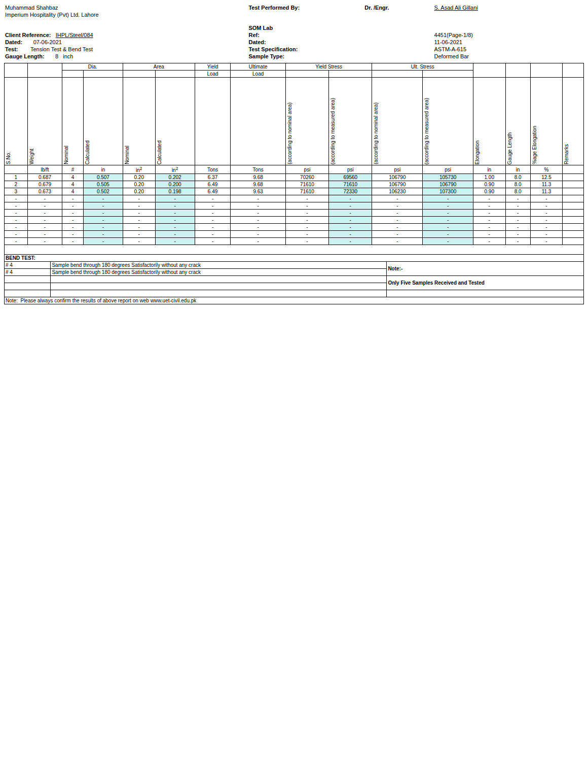| Muhammad Shahbaz | Test Performed By: | Dr. /Engr. | S. Asad Ali Gillani |
| Imperium Hospitality (Pvt) Ltd. Lahore | | | |
| | SOM Lab |
| Client Reference: IHPL/Steel/084 | Ref: | 4451(Page-1/8) |
| Dated: 07-06-2021 | Dated: | 11-06-2021 |
| Test: Tension Test & Bend Test | Test Specification: | ASTM-A-615 |
| Gauge Length: 8 inch | Sample Type: | Deformed Bar |
| | | Dia. | Area | Yield | Ultimate | Yield Stress | Ult. Stress | | | | |
| | | | | Load | Load | | | | |
| S.No. | Weight | Nominal | Calculated | Nominal | Calculated | | | (according to nominal area) | (according to measured area) | (according to nominal area) | (according to measured area) | Elongation | Gauge Length | %age Elongation | Remarks |
| | lb/ft | # | in | in 2 | in 2 | Tons | Tons | psi | psi | psi | psi | in | in | % | |
| 1 | 0.687 | 4 | 0.507 | 0.20 | 0.202 | 6.37 | 9.68 | 70260 | 69560 | 106790 | 105730 | 1.00 | 8.0 | 12.5 | |
| 2 | 0.679 | 4 | 0.505 | 0.20 | 0.200 | 6.49 | 9.68 | 71610 | 71610 | 106790 | 106790 | 0.90 | 8.0 | 11.3 | |
| 3 | 0.673 | 4 | 0.502 | 0.20 | 0.198 | 6.49 | 9.63 | 71610 | 72330 | 106230 | 107300 | 0.90 | 8.0 | 11.3 | |
| - | - | - | - | - | - | - | - | - | - | - | - | - | - | - | |
| - | - | - | - | - | - | - | - | - | - | - | - | - | - | - | |
| - | - | - | - | - | - | - | - | - | - | - | - | - | - | - | |
| - | - | - | - | - | - | - | - | - | - | - | - | - | - | - | |
| - | - | - | - | - | - | - | - | - | - | - | - | - | - | - | |
| - | - | - | - | - | - | - | - | - | - | - | - | - | - | - | |
| - | - | - | - | - | - | - | - | - | - | - | - | - | - | - | |
| BEND TEST: |
| # 4 | Sample bend through 180 degrees Satisfactorily without any crack | Note:- |
| # 4 | Sample bend through 180 degrees Satisfactorily without any crack |
| | | Only Five Samples Received and Tested |
| Note: Please always confirm the results of above report on web www.uet-civil.edu.pk |